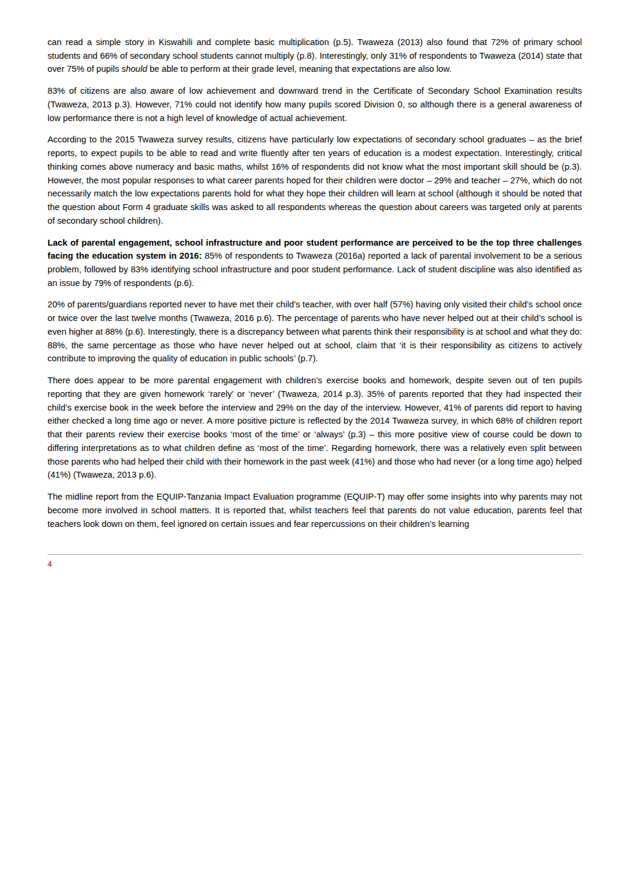can read a simple story in Kiswahili and complete basic multiplication (p.5). Twaweza (2013) also found that 72% of primary school students and 66% of secondary school students cannot multiply (p.8). Interestingly, only 31% of respondents to Twaweza (2014) state that over 75% of pupils should be able to perform at their grade level, meaning that expectations are also low.
83% of citizens are also aware of low achievement and downward trend in the Certificate of Secondary School Examination results (Twaweza, 2013 p.3). However, 71% could not identify how many pupils scored Division 0, so although there is a general awareness of low performance there is not a high level of knowledge of actual achievement.
According to the 2015 Twaweza survey results, citizens have particularly low expectations of secondary school graduates – as the brief reports, to expect pupils to be able to read and write fluently after ten years of education is a modest expectation. Interestingly, critical thinking comes above numeracy and basic maths, whilst 16% of respondents did not know what the most important skill should be (p.3). However, the most popular responses to what career parents hoped for their children were doctor – 29% and teacher – 27%, which do not necessarily match the low expectations parents hold for what they hope their children will learn at school (although it should be noted that the question about Form 4 graduate skills was asked to all respondents whereas the question about careers was targeted only at parents of secondary school children).
Lack of parental engagement, school infrastructure and poor student performance are perceived to be the top three challenges facing the education system in 2016: 85% of respondents to Twaweza (2016a) reported a lack of parental involvement to be a serious problem, followed by 83% identifying school infrastructure and poor student performance. Lack of student discipline was also identified as an issue by 79% of respondents (p.6).
20% of parents/guardians reported never to have met their child’s teacher, with over half (57%) having only visited their child’s school once or twice over the last twelve months (Twaweza, 2016 p.6). The percentage of parents who have never helped out at their child’s school is even higher at 88% (p.6). Interestingly, there is a discrepancy between what parents think their responsibility is at school and what they do: 88%, the same percentage as those who have never helped out at school, claim that ‘it is their responsibility as citizens to actively contribute to improving the quality of education in public schools’ (p.7).
There does appear to be more parental engagement with children’s exercise books and homework, despite seven out of ten pupils reporting that they are given homework ‘rarely’ or ‘never’ (Twaweza, 2014 p.3). 35% of parents reported that they had inspected their child’s exercise book in the week before the interview and 29% on the day of the interview. However, 41% of parents did report to having either checked a long time ago or never. A more positive picture is reflected by the 2014 Twaweza survey, in which 68% of children report that their parents review their exercise books ‘most of the time’ or ‘always’ (p.3) – this more positive view of course could be down to differing interpretations as to what children define as ‘most of the time’. Regarding homework, there was a relatively even split between those parents who had helped their child with their homework in the past week (41%) and those who had never (or a long time ago) helped (41%) (Twaweza, 2013 p.6).
The midline report from the EQUIP-Tanzania Impact Evaluation programme (EQUIP-T) may offer some insights into why parents may not become more involved in school matters. It is reported that, whilst teachers feel that parents do not value education, parents feel that teachers look down on them, feel ignored on certain issues and fear repercussions on their children’s learning
4